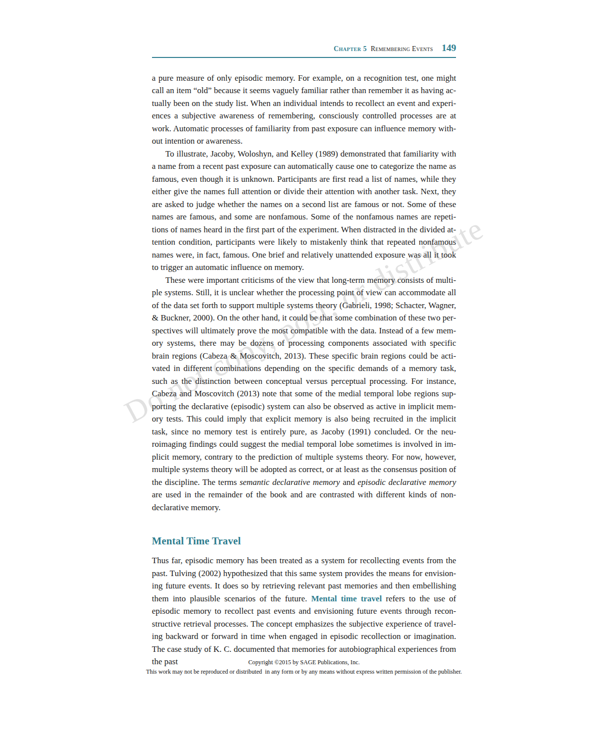Chapter 5 Remembering Events 149
a pure measure of only episodic memory. For example, on a recognition test, one might call an item “old” because it seems vaguely familiar rather than remember it as having actually been on the study list. When an individual intends to recollect an event and experiences a subjective awareness of remembering, consciously controlled processes are at work. Automatic processes of familiarity from past exposure can influence memory without intention or awareness.
To illustrate, Jacoby, Woloshyn, and Kelley (1989) demonstrated that familiarity with a name from a recent past exposure can automatically cause one to categorize the name as famous, even though it is unknown. Participants are first read a list of names, while they either give the names full attention or divide their attention with another task. Next, they are asked to judge whether the names on a second list are famous or not. Some of these names are famous, and some are nonfamous. Some of the nonfamous names are repetitions of names heard in the first part of the experiment. When distracted in the divided attention condition, participants were likely to mistakenly think that repeated nonfamous names were, in fact, famous. One brief and relatively unattended exposure was all it took to trigger an automatic influence on memory.
These were important criticisms of the view that long-term memory consists of multiple systems. Still, it is unclear whether the processing point of view can accommodate all of the data set forth to support multiple systems theory (Gabrieli, 1998; Schacter, Wagner, & Buckner, 2000). On the other hand, it could be that some combination of these two perspectives will ultimately prove the most compatible with the data. Instead of a few memory systems, there may be dozens of processing components associated with specific brain regions (Cabeza & Moscovitch, 2013). These specific brain regions could be activated in different combinations depending on the specific demands of a memory task, such as the distinction between conceptual versus perceptual processing. For instance, Cabeza and Moscovitch (2013) note that some of the medial temporal lobe regions supporting the declarative (episodic) system can also be observed as active in implicit memory tests. This could imply that explicit memory is also being recruited in the implicit task, since no memory test is entirely pure, as Jacoby (1991) concluded. Or the neuroimaging findings could suggest the medial temporal lobe sometimes is involved in implicit memory, contrary to the prediction of multiple systems theory. For now, however, multiple systems theory will be adopted as correct, or at least as the consensus position of the discipline. The terms semantic declarative memory and episodic declarative memory are used in the remainder of the book and are contrasted with different kinds of nondeclarative memory.
Mental Time Travel
Thus far, episodic memory has been treated as a system for recollecting events from the past. Tulving (2002) hypothesized that this same system provides the means for envisioning future events. It does so by retrieving relevant past memories and then embellishing them into plausible scenarios of the future. Mental time travel refers to the use of episodic memory to recollect past events and envisioning future events through reconstructive retrieval processes. The concept emphasizes the subjective experience of traveling backward or forward in time when engaged in episodic recollection or imagination. The case study of K. C. documented that memories for autobiographical experiences from the past
Do not copy, post, or distribute
Copyright ©2015 by SAGE Publications, Inc.
This work may not be reproduced or distributed in any form or by any means without express written permission of the publisher.